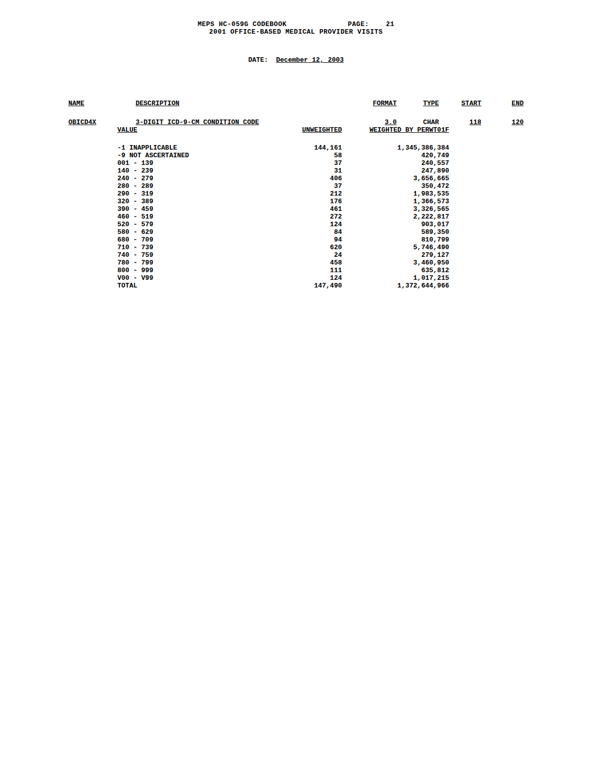MEPS HC-059G CODEBOOKPAGE: 21
2001 OFFICE-BASED MEDICAL PROVIDER VISITS
DATE: December 12, 2003
| NAME | DESCRIPTION | FORMAT | TYPE | START | END |
| OBICD4X | 3-DIGIT ICD-9-CM CONDITION CODE | 3.0 | CHAR | 118 | 120 |
| VALUE | UNWEIGHTED | WEIGHTED BY PERWT01F |
| --- | --- | --- |
| -1 INAPPLICABLE | 144,161 | 1,345,386,384 |
| -9 NOT ASCERTAINED | 58 | 420,749 |
| 001 - 139 | 37 | 240,557 |
| 140 - 239 | 31 | 247,890 |
| 240 - 279 | 406 | 3,656,665 |
| 280 - 289 | 37 | 350,472 |
| 290 - 319 | 212 | 1,983,535 |
| 320 - 389 | 176 | 1,366,573 |
| 390 - 459 | 461 | 3,326,565 |
| 460 - 519 | 272 | 2,222,817 |
| 520 - 579 | 124 | 903,017 |
| 580 - 629 | 84 | 589,350 |
| 680 - 709 | 94 | 810,799 |
| 710 - 739 | 620 | 5,746,490 |
| 740 - 759 | 24 | 279,127 |
| 780 - 799 | 458 | 3,460,950 |
| 800 - 999 | 111 | 635,812 |
| V00 - V99 | 124 | 1,017,215 |
| TOTAL | 147,490 | 1,372,644,966 |